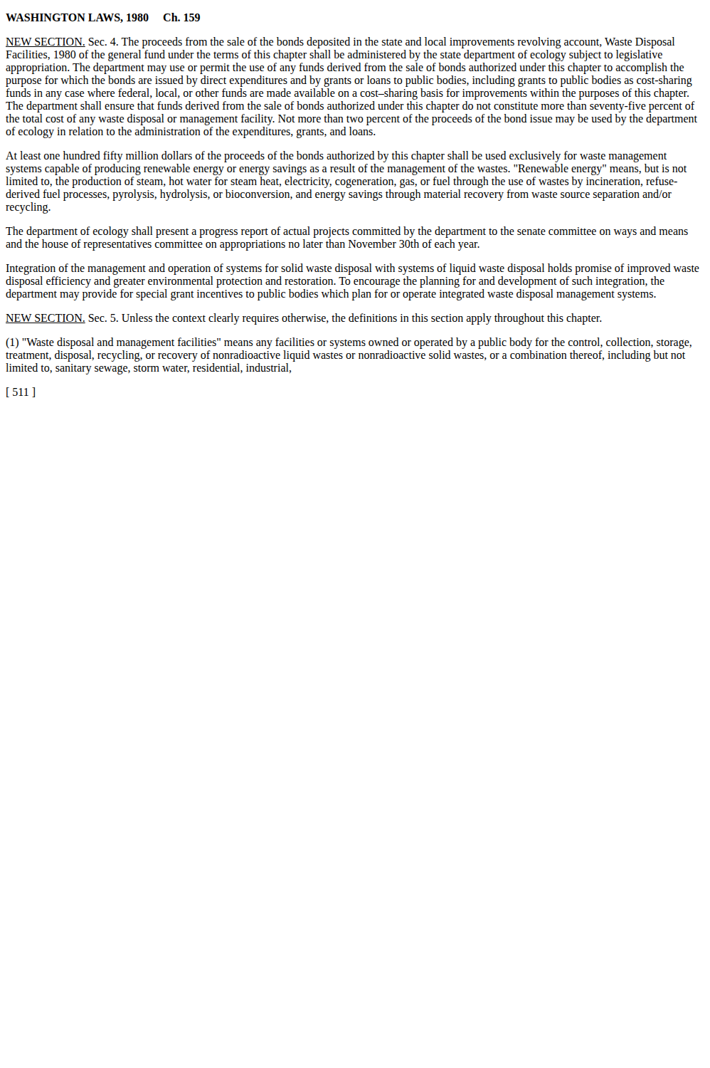WASHINGTON LAWS, 1980 Ch. 159
NEW SECTION. Sec. 4. The proceeds from the sale of the bonds deposited in the state and local improvements revolving account, Waste Disposal Facilities, 1980 of the general fund under the terms of this chapter shall be administered by the state department of ecology subject to legislative appropriation. The department may use or permit the use of any funds derived from the sale of bonds authorized under this chapter to accomplish the purpose for which the bonds are issued by direct expenditures and by grants or loans to public bodies, including grants to public bodies as cost-sharing funds in any case where federal, local, or other funds are made available on a cost–sharing basis for improvements within the purposes of this chapter. The department shall ensure that funds derived from the sale of bonds authorized under this chapter do not constitute more than seventy-five percent of the total cost of any waste disposal or management facility. Not more than two percent of the proceeds of the bond issue may be used by the department of ecology in relation to the administration of the expenditures, grants, and loans.
At least one hundred fifty million dollars of the proceeds of the bonds authorized by this chapter shall be used exclusively for waste management systems capable of producing renewable energy or energy savings as a result of the management of the wastes. "Renewable energy" means, but is not limited to, the production of steam, hot water for steam heat, electricity, cogeneration, gas, or fuel through the use of wastes by incineration, refuse-derived fuel processes, pyrolysis, hydrolysis, or bioconversion, and energy savings through material recovery from waste source separation and/or recycling.
The department of ecology shall present a progress report of actual projects committed by the department to the senate committee on ways and means and the house of representatives committee on appropriations no later than November 30th of each year.
Integration of the management and operation of systems for solid waste disposal with systems of liquid waste disposal holds promise of improved waste disposal efficiency and greater environmental protection and restoration. To encourage the planning for and development of such integration, the department may provide for special grant incentives to public bodies which plan for or operate integrated waste disposal management systems.
NEW SECTION. Sec. 5. Unless the context clearly requires otherwise, the definitions in this section apply throughout this chapter.
(1) "Waste disposal and management facilities" means any facilities or systems owned or operated by a public body for the control, collection, storage, treatment, disposal, recycling, or recovery of nonradioactive liquid wastes or nonradioactive solid wastes, or a combination thereof, including but not limited to, sanitary sewage, storm water, residential, industrial,
[ 511 ]